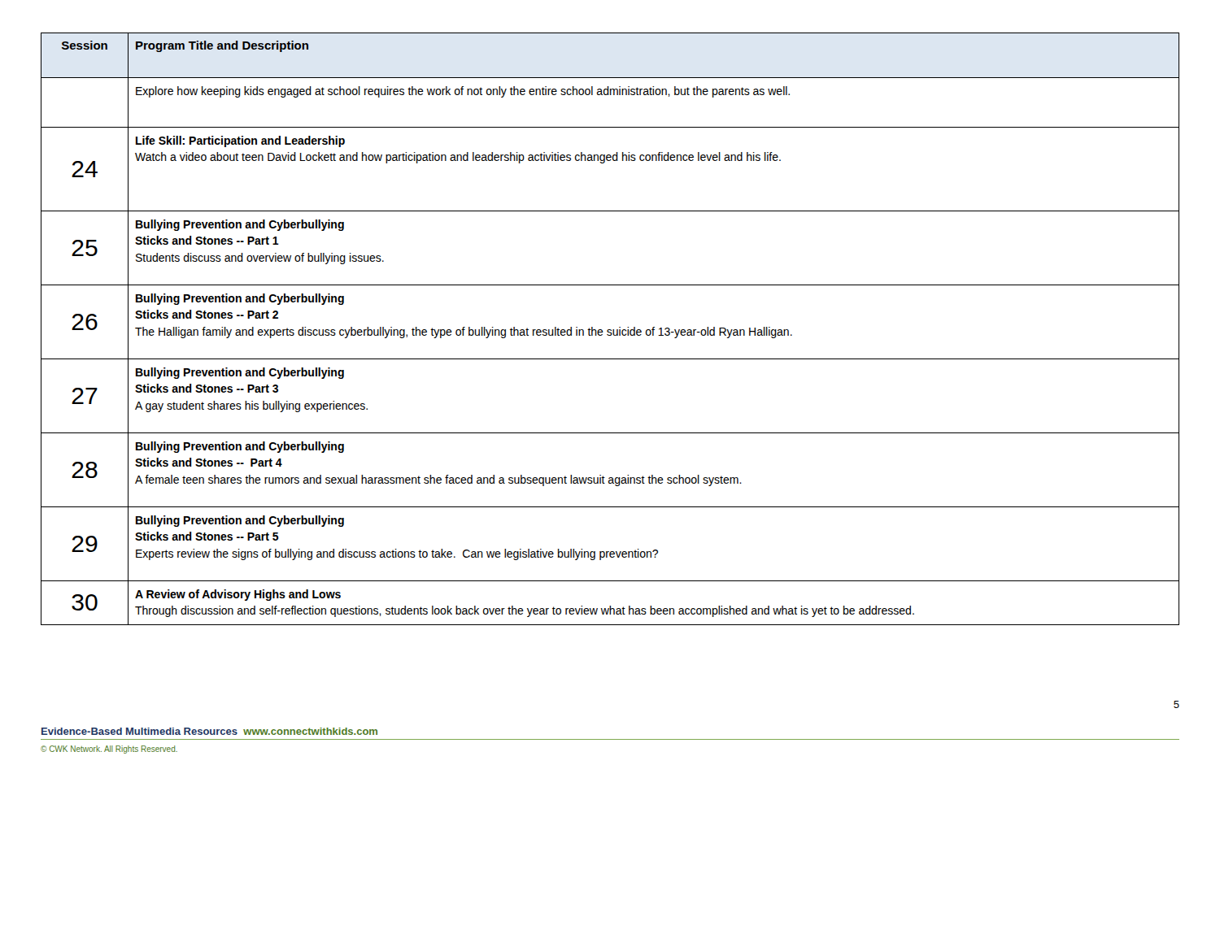| Session | Program Title and Description |
| --- | --- |
| | Explore how keeping kids engaged at school requires the work of not only the entire school administration, but the parents as well. |
| 24 | Life Skill: Participation and Leadership Watch a video about teen David Lockett and how participation and leadership activities changed his confidence level and his life. |
| 25 | Bullying Prevention and Cyberbullying Sticks and Stones -- Part 1 Students discuss and overview of bullying issues. |
| 26 | Bullying Prevention and Cyberbullying Sticks and Stones -- Part 2 The Halligan family and experts discuss cyberbullying, the type of bullying that resulted in the suicide of 13-year-old Ryan Halligan. |
| 27 | Bullying Prevention and Cyberbullying Sticks and Stones -- Part 3 A gay student shares his bullying experiences. |
| 28 | Bullying Prevention and Cyberbullying Sticks and Stones -- Part 4 A female teen shares the rumors and sexual harassment she faced and a subsequent lawsuit against the school system. |
| 29 | Bullying Prevention and Cyberbullying Sticks and Stones -- Part 5 Experts review the signs of bullying and discuss actions to take. Can we legislative bullying prevention? |
| 30 | A Review of Advisory Highs and Lows Through discussion and self-reflection questions, students look back over the year to review what has been accomplished and what is yet to be addressed. |
5
Evidence-Based Multimedia Resources www.connectwithkids.com
© CWK Network. All Rights Reserved.